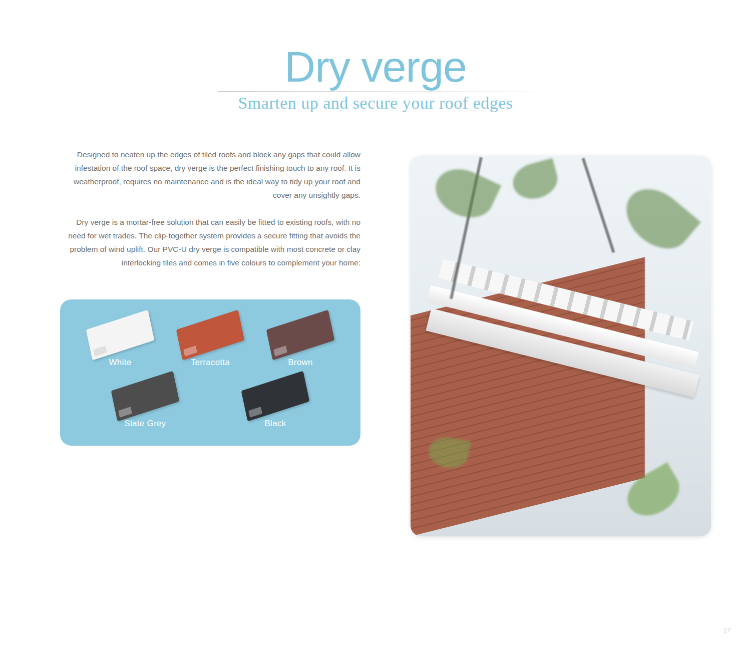Dry verge
Smarten up and secure your roof edges
Designed to neaten up the edges of tiled roofs and block any gaps that could allow infestation of the roof space, dry verge is the perfect finishing touch to any roof. It is weatherproof, requires no maintenance and is the ideal way to tidy up your roof and cover any unsightly gaps.
Dry verge is a mortar-free solution that can easily be fitted to existing roofs, with no need for wet trades. The clip-together system provides a secure fitting that avoids the problem of wind uplift. Our PVC-U dry verge is compatible with most concrete or clay interlocking tiles and comes in five colours to complement your home:
White
Terracotta
Brown
Slate Grey
Black
17